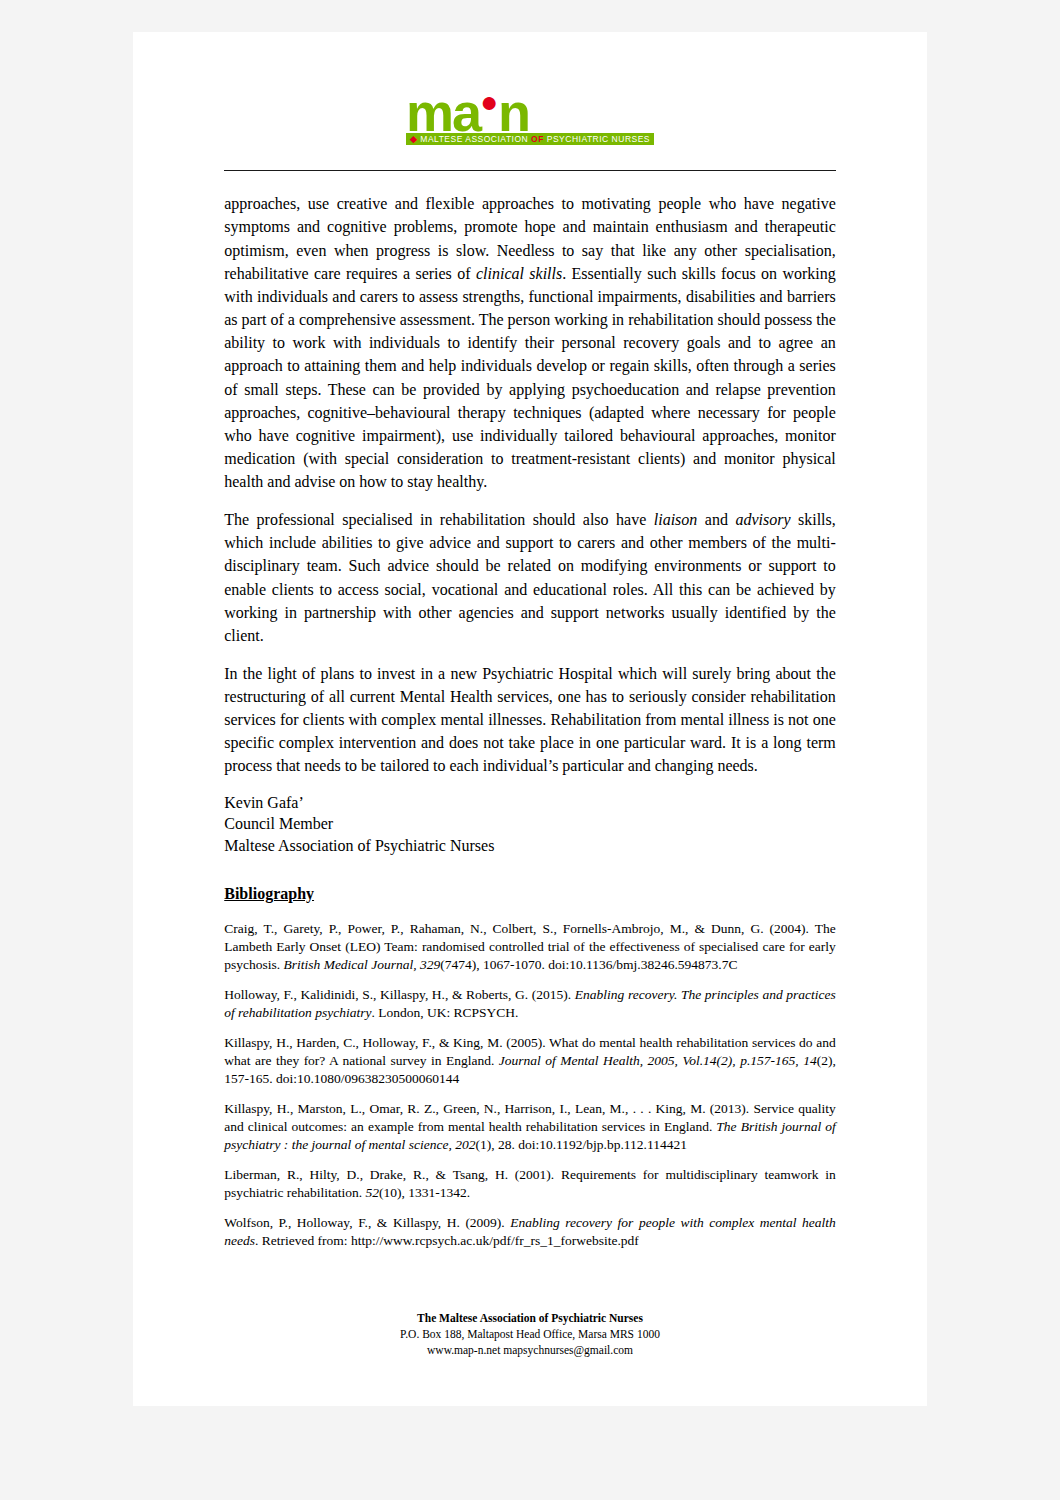ma●n ◆ MALTESE ASSOCIATION OF PSYCHIATRIC NURSES
approaches, use creative and flexible approaches to motivating people who have negative symptoms and cognitive problems, promote hope and maintain enthusiasm and therapeutic optimism, even when progress is slow. Needless to say that like any other specialisation, rehabilitative care requires a series of clinical skills. Essentially such skills focus on working with individuals and carers to assess strengths, functional impairments, disabilities and barriers as part of a comprehensive assessment. The person working in rehabilitation should possess the ability to work with individuals to identify their personal recovery goals and to agree an approach to attaining them and help individuals develop or regain skills, often through a series of small steps. These can be provided by applying psychoeducation and relapse prevention approaches, cognitive–behavioural therapy techniques (adapted where necessary for people who have cognitive impairment), use individually tailored behavioural approaches, monitor medication (with special consideration to treatment-resistant clients) and monitor physical health and advise on how to stay healthy.
The professional specialised in rehabilitation should also have liaison and advisory skills, which include abilities to give advice and support to carers and other members of the multi-disciplinary team. Such advice should be related on modifying environments or support to enable clients to access social, vocational and educational roles. All this can be achieved by working in partnership with other agencies and support networks usually identified by the client.
In the light of plans to invest in a new Psychiatric Hospital which will surely bring about the restructuring of all current Mental Health services, one has to seriously consider rehabilitation services for clients with complex mental illnesses. Rehabilitation from mental illness is not one specific complex intervention and does not take place in one particular ward. It is a long term process that needs to be tailored to each individual’s particular and changing needs.
Kevin Gafa’
Council Member
Maltese Association of Psychiatric Nurses
Bibliography
Craig, T., Garety, P., Power, P., Rahaman, N., Colbert, S., Fornells-Ambrojo, M., & Dunn, G. (2004). The Lambeth Early Onset (LEO) Team: randomised controlled trial of the effectiveness of specialised care for early psychosis. British Medical Journal, 329(7474), 1067-1070. doi:10.1136/bmj.38246.594873.7C
Holloway, F., Kalidinidi, S., Killaspy, H., & Roberts, G. (2015). Enabling recovery. The principles and practices of rehabilitation psychiatry. London, UK: RCPSYCH.
Killaspy, H., Harden, C., Holloway, F., & King, M. (2005). What do mental health rehabilitation services do and what are they for? A national survey in England. Journal of Mental Health, 2005, Vol.14(2), p.157-165, 14(2), 157-165. doi:10.1080/09638230500060144
Killaspy, H., Marston, L., Omar, R. Z., Green, N., Harrison, I., Lean, M., . . . King, M. (2013). Service quality and clinical outcomes: an example from mental health rehabilitation services in England. The British journal of psychiatry : the journal of mental science, 202(1), 28. doi:10.1192/bjp.bp.112.114421
Liberman, R., Hilty, D., Drake, R., & Tsang, H. (2001). Requirements for multidisciplinary teamwork in psychiatric rehabilitation. 52(10), 1331-1342.
Wolfson, P., Holloway, F., & Killaspy, H. (2009). Enabling recovery for people with complex mental health needs. Retrieved from: http://www.rcpsych.ac.uk/pdf/fr_rs_1_forwebsite.pdf
The Maltese Association of Psychiatric Nurses
P.O. Box 188, Maltapost Head Office, Marsa MRS 1000
www.map-n.net mapsychnurses@gmail.com